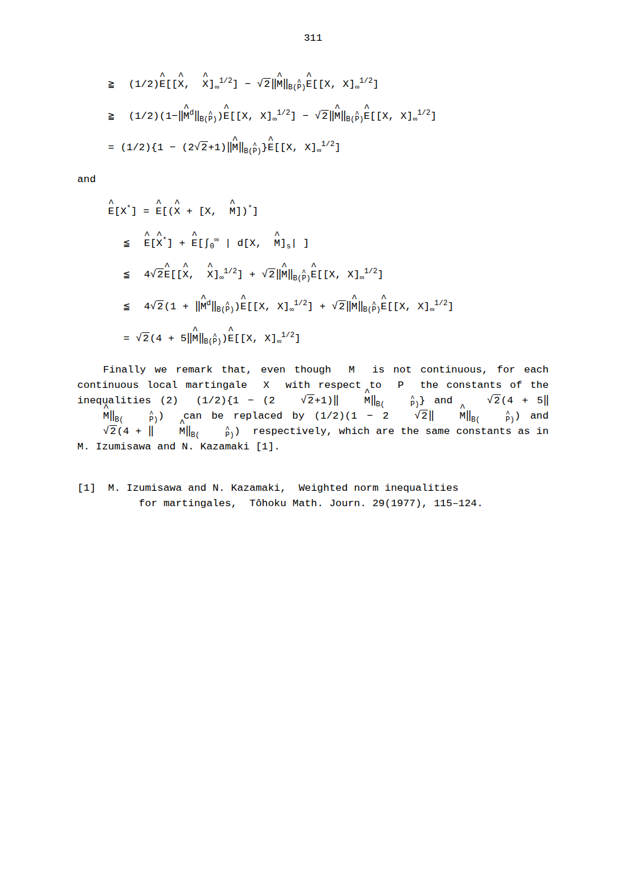311
≧ (1/2)E[[X, X]∞1/2] − √2‖M‖B(P)E[[X, X]∞1/2]
≧ (1/2)(1−‖Md‖B(P))E[[X, X]∞1/2] − √2‖M‖B(P)E[[X, X]∞1/2]
= (1/2){1 − (2√2+1)‖M‖B(P)}E[[X, X]∞1/2]
and
E[X*] = E[(X + [X, M])*]
≦ E[X*] + E[∫0∞ | d[X, M]s| ]
≦ 4√2 E[[X, X]∞1/2] + √2‖M‖B(P)E[[X, X]∞1/2]
≦ 4√2(1 + ‖Md‖B(P))E[[X, X]∞1/2] + √2‖M‖B(P)E[[X, X]∞1/2]
= √2(4 + 5‖M‖B(P))E[[X, X]∞1/2]
Finally we remark that, even though M is not continuous, for each continuous local martingale X with respect to P the constants of the inequalities (2) (1/2){1 − (2√2+1)‖M‖B(P)} and √2(4 + 5‖M‖B(P)) can be replaced by (1/2)(1 − 2√2‖M‖B(P)) and √2(4 + ‖M‖B(P)) respectively, which are the same constants as in M. Izumisawa and N. Kazamaki [1].
[1] M. Izumisawa and N. Kazamaki, Weighted norm inequalities for martingales, Tôhoku Math. Journ. 29(1977), 115–124.